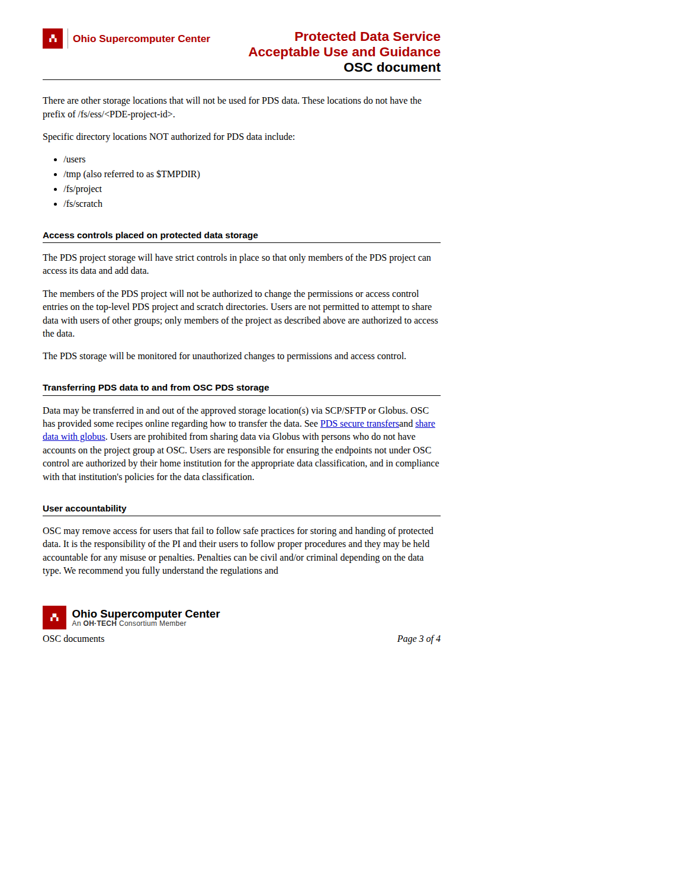▞▚
Ohio Supercomputer Center
Protected Data Service
Acceptable Use and Guidance
OSC document
There are other storage locations that will not be used for PDS data. These locations do not have the prefix of /fs/ess/<PDE-project-id>.
Specific directory locations NOT authorized for PDS data include:
/users
/tmp (also referred to as $TMPDIR)
/fs/project
/fs/scratch
Access controls placed on protected data storage
The PDS project storage will have strict controls in place so that only members of the PDS project can access its data and add data.
The members of the PDS project will not be authorized to change the permissions or access control entries on the top-level PDS project and scratch directories. Users are not permitted to attempt to share data with users of other groups; only members of the project as described above are authorized to access the data.
The PDS storage will be monitored for unauthorized changes to permissions and access control.
Transferring PDS data to and from OSC PDS storage
Data may be transferred in and out of the approved storage location(s) via SCP/SFTP or Globus. OSC has provided some recipes online regarding how to transfer the data. See PDS secure transfersand share data with globus. Users are prohibited from sharing data via Globus with persons who do not have accounts on the project group at OSC. Users are responsible for ensuring the endpoints not under OSC control are authorized by their home institution for the appropriate data classification, and in compliance with that institution's policies for the data classification.
User accountability
OSC may remove access for users that fail to follow safe practices for storing and handing of protected data. It is the responsibility of the PI and their users to follow proper procedures and they may be held accountable for any misuse or penalties. Penalties can be civil and/or criminal depending on the data type. We recommend you fully understand the regulations and
▞▚
Ohio Supercomputer Center
An OH·TECH Consortium Member
OSC documents
Page 3 of 4